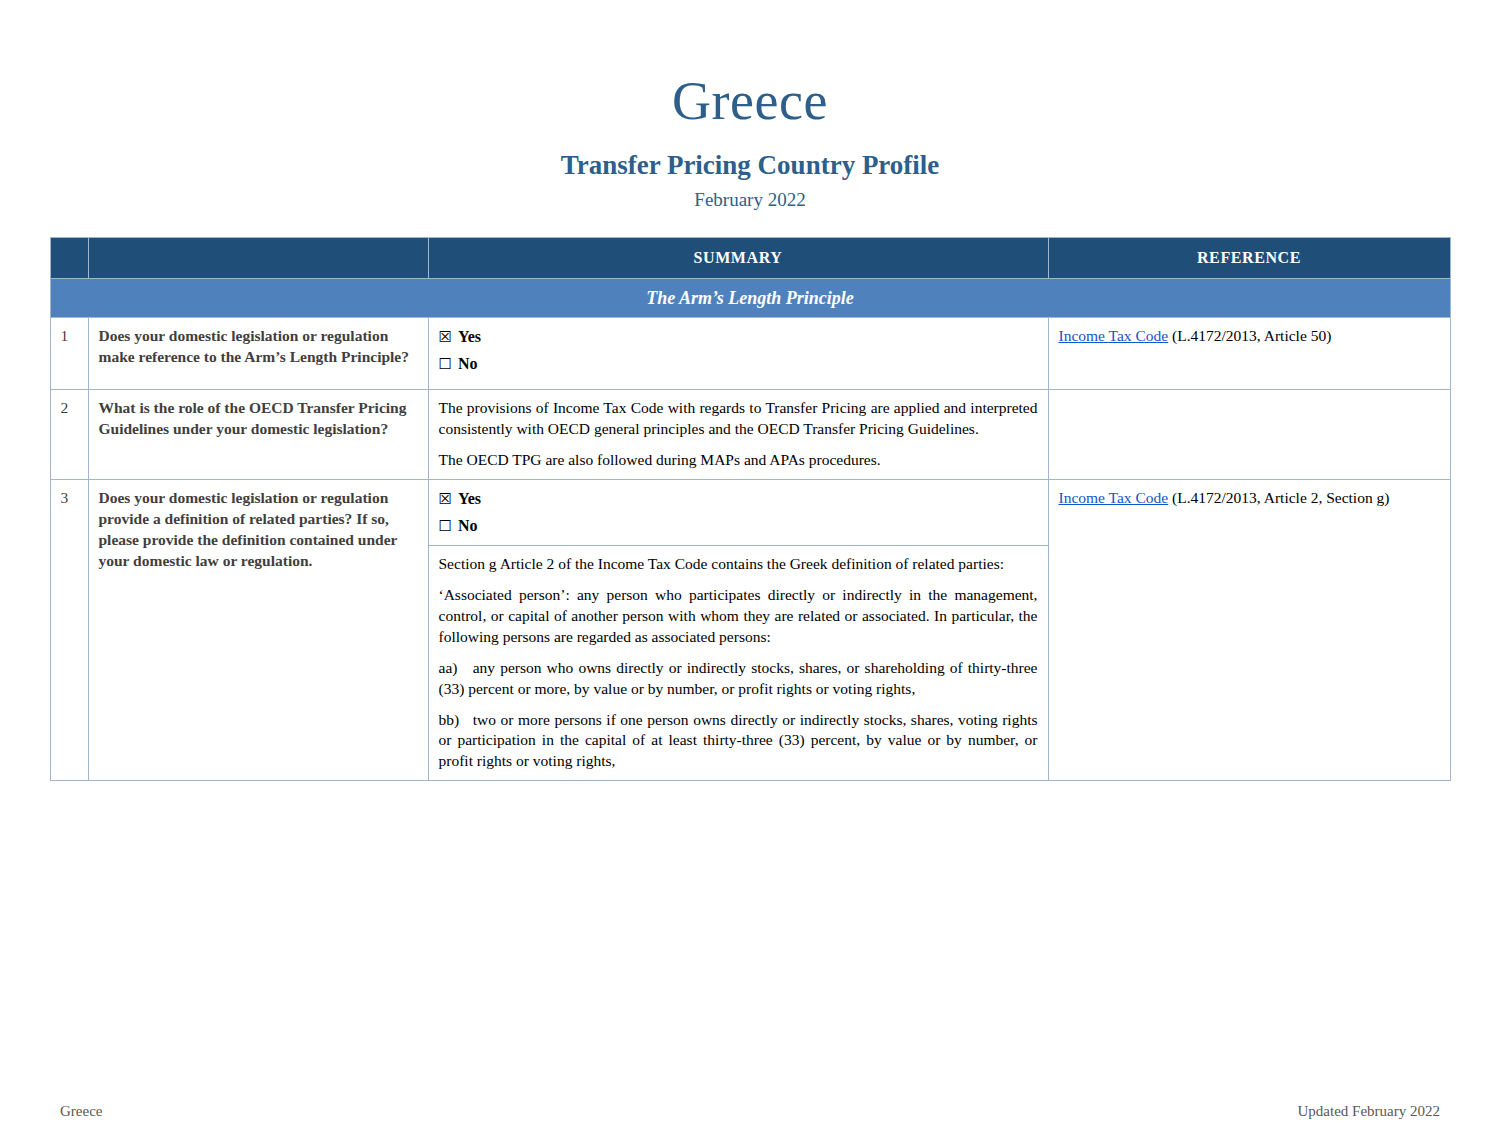Greece
Transfer Pricing Country Profile
February 2022
| | | SUMMARY | REFERENCE |
| The Arm’s Length Principle |
| 1 | Does your domestic legislation or regulation make reference to the Arm’s Length Principle? | ☒ Yes ☐ No | Income Tax Code (L.4172/2013, Article 50) |
| 2 | What is the role of the OECD Transfer Pricing Guidelines under your domestic legislation? | The provisions of Income Tax Code with regards to Transfer Pricing are applied and interpreted consistently with OECD general principles and the OECD Transfer Pricing Guidelines. The OECD TPG are also followed during MAPs and APAs procedures. | |
| 3 | Does your domestic legislation or regulation provide a definition of related parties? If so, please provide the definition contained under your domestic law or regulation. | ☒ Yes ☐ No Section g Article 2 of the Income Tax Code contains the Greek definition of related parties: ‘Associated person’: any person who participates directly or indirectly in the management, control, or capital of another person with whom they are related or associated. In particular, the following persons are regarded as associated persons: aa) any person who owns directly or indirectly stocks, shares, or shareholding of thirty-three (33) percent or more, by value or by number, or profit rights or voting rights, bb) two or more persons if one person owns directly or indirectly stocks, shares, voting rights or participation in the capital of at least thirty-three (33) percent, by value or by number, or profit rights or voting rights, | Income Tax Code (L.4172/2013, Article 2, Section g) |
Greece
Updated February 2022